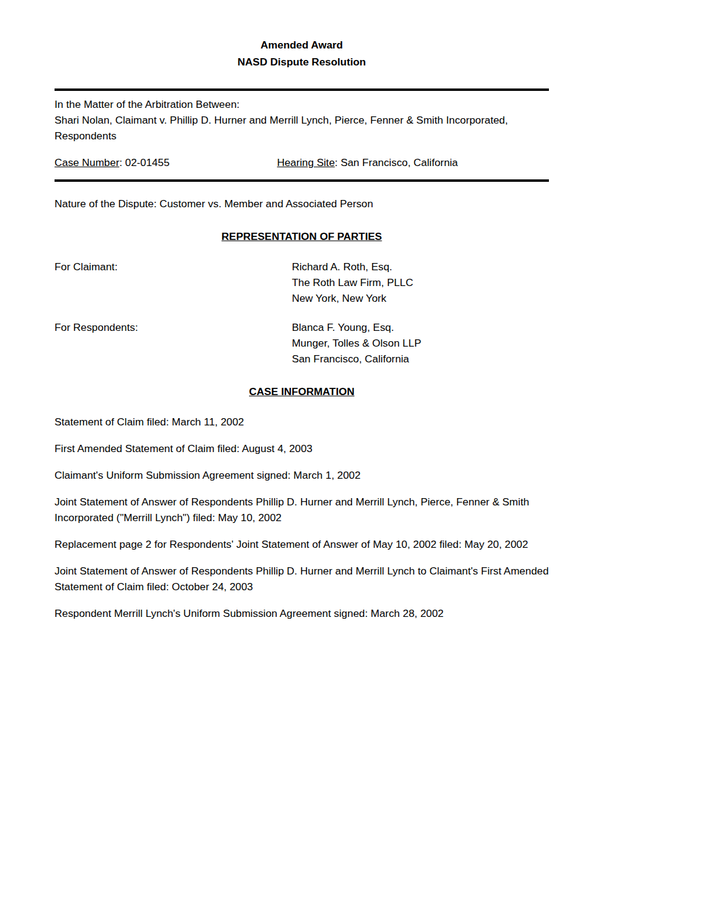Amended Award
NASD Dispute Resolution
In the Matter of the Arbitration Between:
Shari Nolan, Claimant v. Phillip D. Hurner and Merrill Lynch, Pierce, Fenner & Smith Incorporated, Respondents
Case Number: 02-01455
Hearing Site: San Francisco, California
Nature of the Dispute: Customer vs. Member and Associated Person
REPRESENTATION OF PARTIES
For Claimant:
Richard A. Roth, Esq.
The Roth Law Firm, PLLC
New York, New York
For Respondents:
Blanca F. Young, Esq.
Munger, Tolles & Olson LLP
San Francisco, California
CASE INFORMATION
Statement of Claim filed: March 11, 2002
First Amended Statement of Claim filed: August 4, 2003
Claimant's Uniform Submission Agreement signed: March 1, 2002
Joint Statement of Answer of Respondents Phillip D. Hurner and Merrill Lynch, Pierce, Fenner & Smith Incorporated ("Merrill Lynch") filed: May 10, 2002
Replacement page 2 for Respondents' Joint Statement of Answer of May 10, 2002 filed: May 20, 2002
Joint Statement of Answer of Respondents Phillip D. Hurner and Merrill Lynch to Claimant's First Amended Statement of Claim filed: October 24, 2003
Respondent Merrill Lynch's Uniform Submission Agreement signed: March 28, 2002